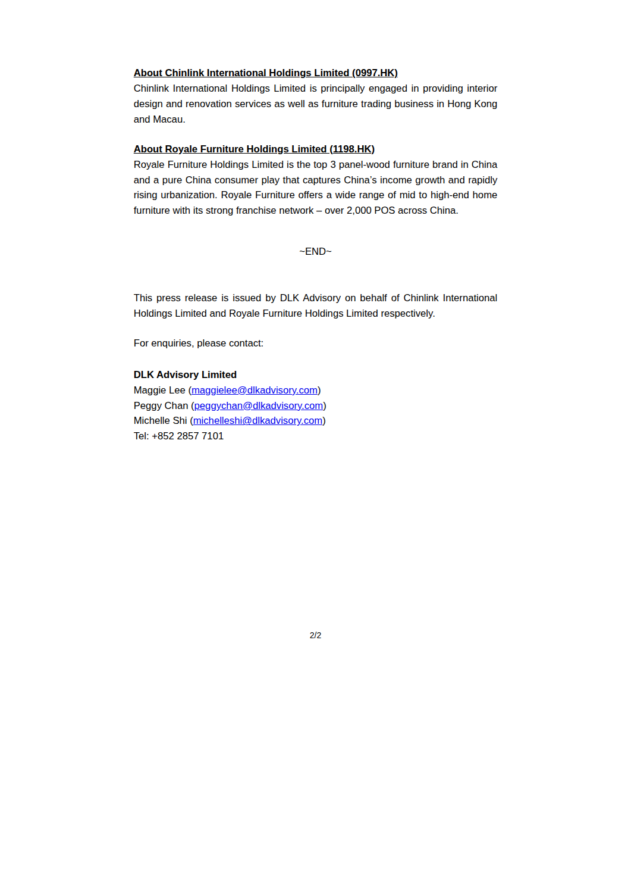About Chinlink International Holdings Limited (0997.HK)
Chinlink International Holdings Limited is principally engaged in providing interior design and renovation services as well as furniture trading business in Hong Kong and Macau.
About Royale Furniture Holdings Limited (1198.HK)
Royale Furniture Holdings Limited is the top 3 panel-wood furniture brand in China and a pure China consumer play that captures China’s income growth and rapidly rising urbanization. Royale Furniture offers a wide range of mid to high-end home furniture with its strong franchise network – over 2,000 POS across China.
~END~
This press release is issued by DLK Advisory on behalf of Chinlink International Holdings Limited and Royale Furniture Holdings Limited respectively.
For enquiries, please contact:
DLK Advisory Limited
Maggie Lee (maggielee@dlkadvisory.com)
Peggy Chan (peggychan@dlkadvisory.com)
Michelle Shi (michelleshi@dlkadvisory.com)
Tel: +852 2857 7101
2/2